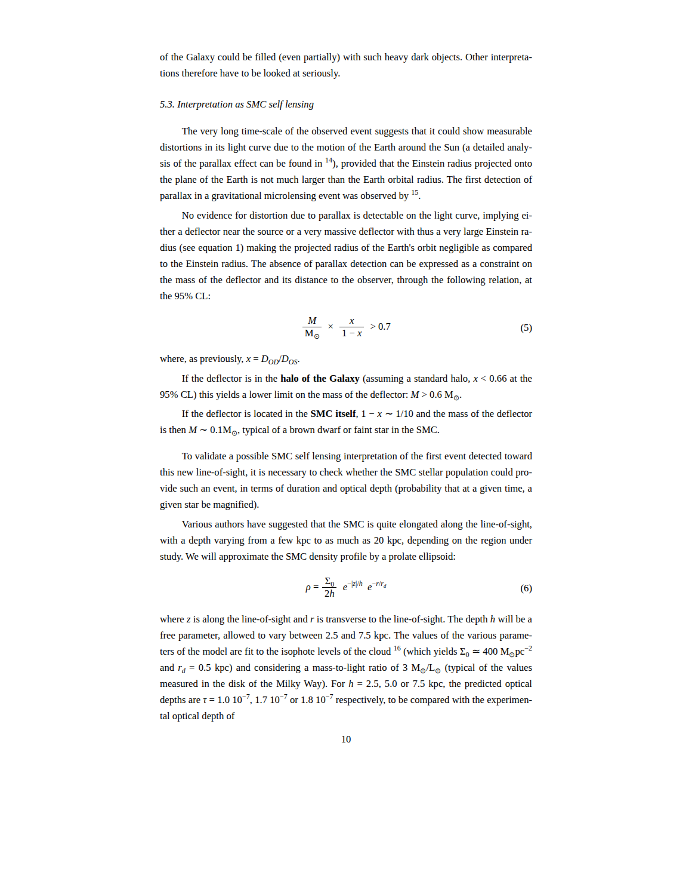of the Galaxy could be filled (even partially) with such heavy dark objects. Other interpretations therefore have to be looked at seriously.
5.3. Interpretation as SMC self lensing
The very long time-scale of the observed event suggests that it could show measurable distortions in its light curve due to the motion of the Earth around the Sun (a detailed analysis of the parallax effect can be found in 14), provided that the Einstein radius projected onto the plane of the Earth is not much larger than the Earth orbital radius. The first detection of parallax in a gravitational microlensing event was observed by 15.
No evidence for distortion due to parallax is detectable on the light curve, implying either a deflector near the source or a very massive deflector with thus a very large Einstein radius (see equation 1) making the projected radius of the Earth's orbit negligible as compared to the Einstein radius. The absence of parallax detection can be expressed as a constraint on the mass of the deflector and its distance to the observer, through the following relation, at the 95% CL:
MM⊙ × x 1 − x > 0.7 (5)
where, as previously, x = DOD/DOS.
If the deflector is in the halo of the Galaxy (assuming a standard halo, x < 0.66 at the 95% CL) this yields a lower limit on the mass of the deflector: M > 0.6 M⊙.
If the deflector is located in the SMC itself, 1 − x ∼ 1/10 and the mass of the deflector is then M ∼ 0.1M⊙, typical of a brown dwarf or faint star in the SMC.
To validate a possible SMC self lensing interpretation of the first event detected toward this new line-of-sight, it is necessary to check whether the SMC stellar population could provide such an event, in terms of duration and optical depth (probability that at a given time, a given star be magnified).
Various authors have suggested that the SMC is quite elongated along the line-of-sight, with a depth varying from a few kpc to as much as 20 kpc, depending on the region under study. We will approximate the SMC density profile by a prolate ellipsoid:
ρ = Σ02h e−|z|/h e−r/rd (6)
where z is along the line-of-sight and r is transverse to the line-of-sight. The depth h will be a free parameter, allowed to vary between 2.5 and 7.5 kpc. The values of the various parameters of the model are fit to the isophote levels of the cloud 16 (which yields Σ0 ≃ 400 M⊙pc−2 and rd = 0.5 kpc) and considering a mass-to-light ratio of 3 M⊙/L⊙ (typical of the values measured in the disk of the Milky Way). For h = 2.5, 5.0 or 7.5 kpc, the predicted optical depths are τ = 1.0 10−7, 1.7 10−7 or 1.8 10−7 respectively, to be compared with the experimental optical depth of
10